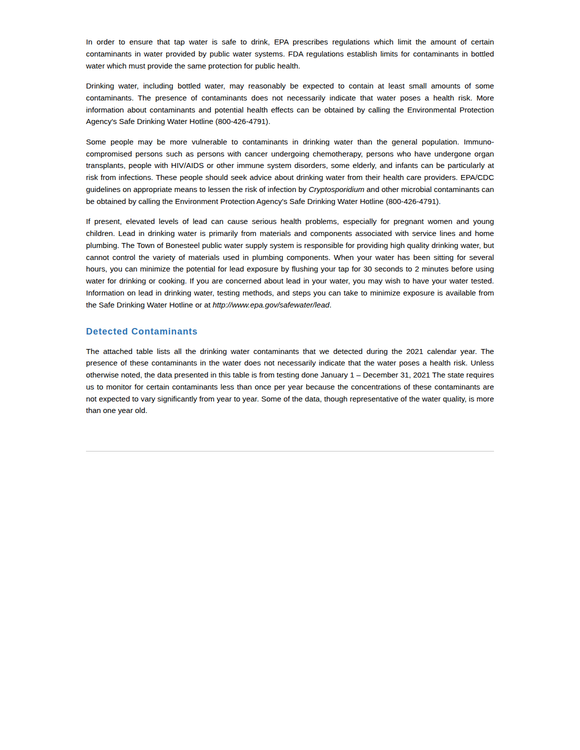In order to ensure that tap water is safe to drink, EPA prescribes regulations which limit the amount of certain contaminants in water provided by public water systems. FDA regulations establish limits for contaminants in bottled water which must provide the same protection for public health.
Drinking water, including bottled water, may reasonably be expected to contain at least small amounts of some contaminants. The presence of contaminants does not necessarily indicate that water poses a health risk. More information about contaminants and potential health effects can be obtained by calling the Environmental Protection Agency's Safe Drinking Water Hotline (800-426-4791).
Some people may be more vulnerable to contaminants in drinking water than the general population. Immuno-compromised persons such as persons with cancer undergoing chemotherapy, persons who have undergone organ transplants, people with HIV/AIDS or other immune system disorders, some elderly, and infants can be particularly at risk from infections. These people should seek advice about drinking water from their health care providers. EPA/CDC guidelines on appropriate means to lessen the risk of infection by Cryptosporidium and other microbial contaminants can be obtained by calling the Environment Protection Agency's Safe Drinking Water Hotline (800-426-4791).
If present, elevated levels of lead can cause serious health problems, especially for pregnant women and young children. Lead in drinking water is primarily from materials and components associated with service lines and home plumbing. The Town of Bonesteel public water supply system is responsible for providing high quality drinking water, but cannot control the variety of materials used in plumbing components. When your water has been sitting for several hours, you can minimize the potential for lead exposure by flushing your tap for 30 seconds to 2 minutes before using water for drinking or cooking. If you are concerned about lead in your water, you may wish to have your water tested. Information on lead in drinking water, testing methods, and steps you can take to minimize exposure is available from the Safe Drinking Water Hotline or at http://www.epa.gov/safewater/lead.
Detected Contaminants
The attached table lists all the drinking water contaminants that we detected during the 2021 calendar year. The presence of these contaminants in the water does not necessarily indicate that the water poses a health risk. Unless otherwise noted, the data presented in this table is from testing done January 1 – December 31, 2021 The state requires us to monitor for certain contaminants less than once per year because the concentrations of these contaminants are not expected to vary significantly from year to year. Some of the data, though representative of the water quality, is more than one year old.